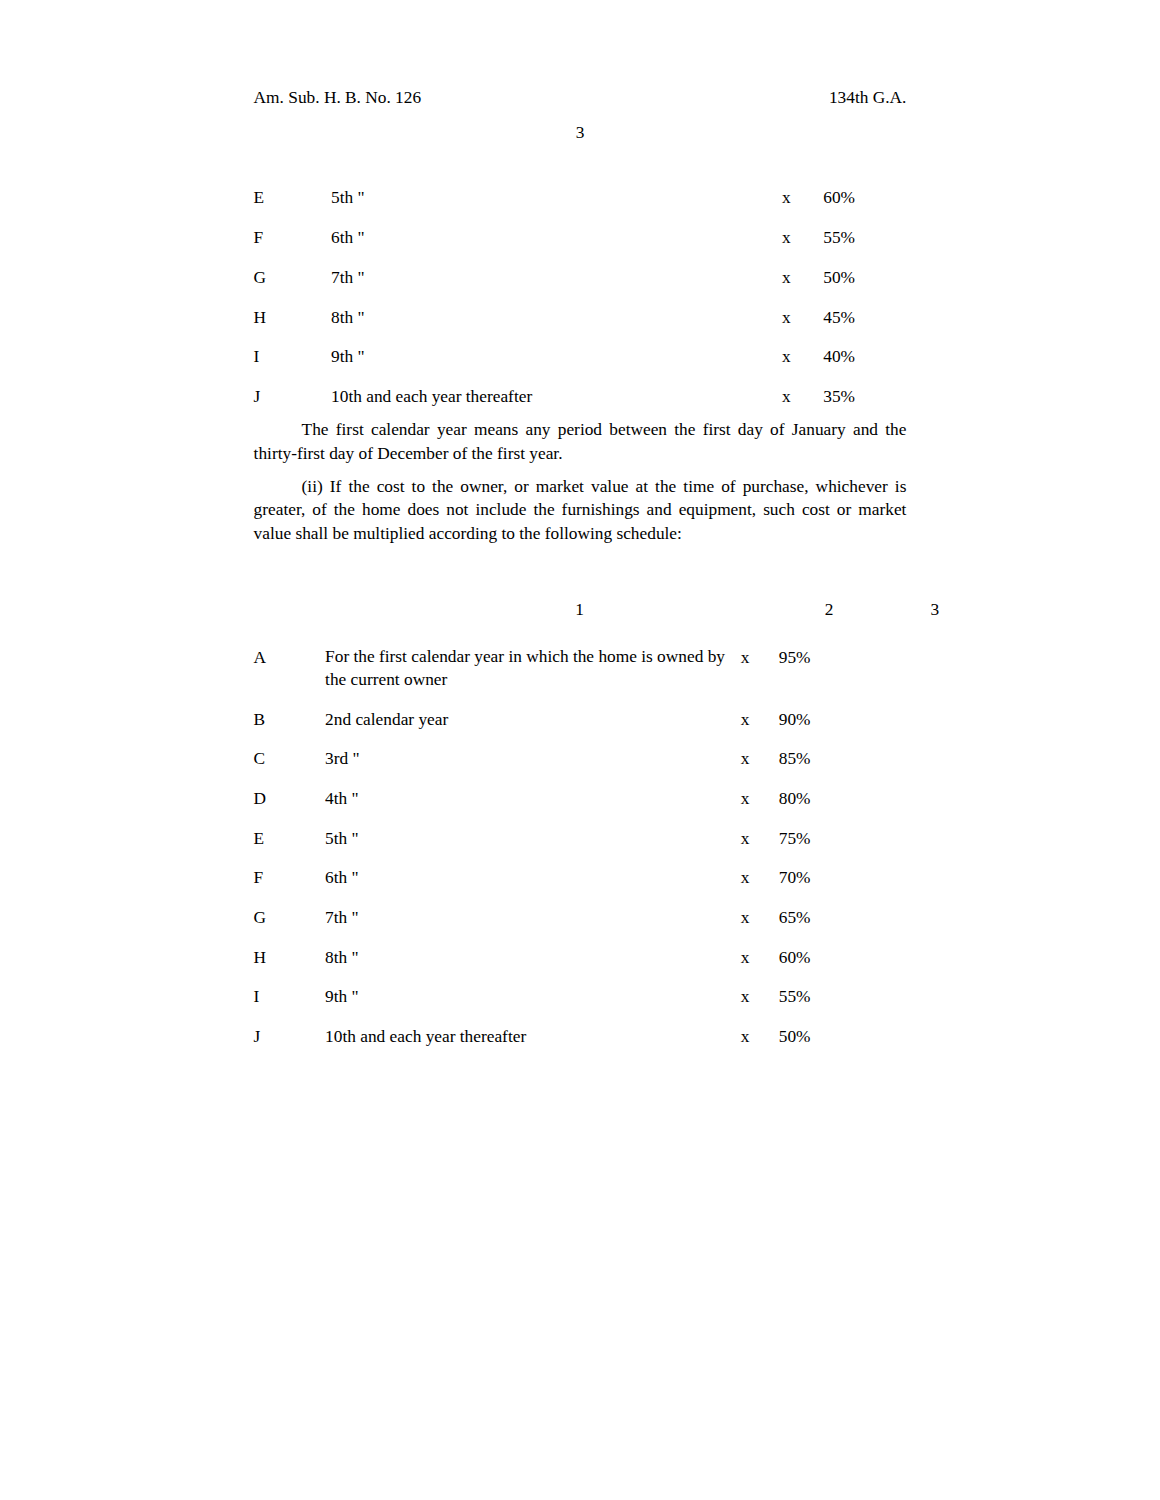Am. Sub. H. B. No. 126
134th G.A.
3
| E | 5th " | x | 60% |
| F | 6th " | x | 55% |
| G | 7th " | x | 50% |
| H | 8th " | x | 45% |
| I | 9th " | x | 40% |
| J | 10th and each year thereafter | x | 35% |
The first calendar year means any period between the first day of January and the thirty-first day of December of the first year.
(ii) If the cost to the owner, or market value at the time of purchase, whichever is greater, of the home does not include the furnishings and equipment, such cost or market value shall be multiplied according to the following schedule:
1 2 3
| A | For the first calendar year in which the home is owned by the current owner | x | 95% | |
| B | 2nd calendar year | x | 90% | |
| C | 3rd " | x | 85% | |
| D | 4th " | x | 80% | |
| E | 5th " | x | 75% | |
| F | 6th " | x | 70% | |
| G | 7th " | x | 65% | |
| H | 8th " | x | 60% | |
| I | 9th " | x | 55% | |
| J | 10th and each year thereafter | x | 50% | |